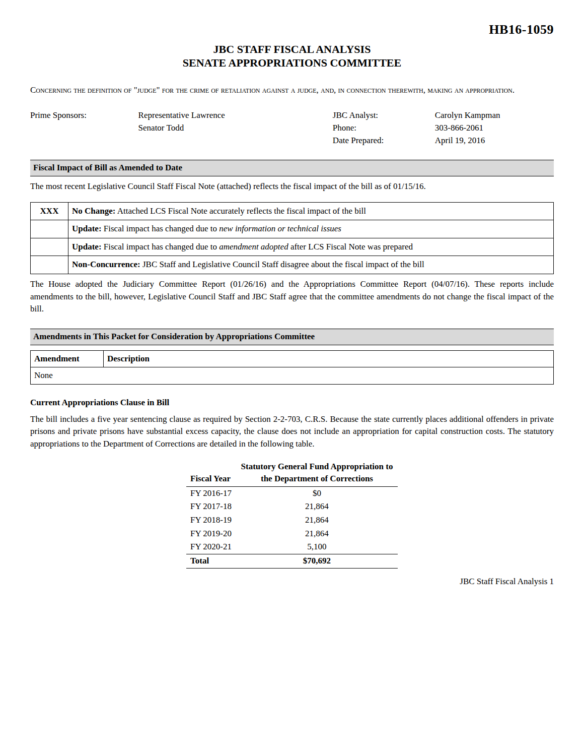HB16-1059
JBC STAFF FISCAL ANALYSISSENATE APPROPRIATIONS COMMITTEE
Concerning the definition of "judge" for the crime of retaliation against a judge, and, in connection therewith, making an appropriation.
| Prime Sponsors: | Representative Lawrence | JBC Analyst: | Carolyn Kampman |
| | Senator Todd | Phone: | 303-866-2061 |
| | | Date Prepared: | April 19, 2016 |
Fiscal Impact of Bill as Amended to Date
The most recent Legislative Council Staff Fiscal Note (attached) reflects the fiscal impact of the bill as of 01/15/16.
| XXX | No Change: Attached LCS Fiscal Note accurately reflects the fiscal impact of the bill |
| | Update: Fiscal impact has changed due to new information or technical issues |
| | Update: Fiscal impact has changed due to amendment adopted after LCS Fiscal Note was prepared |
| | Non-Concurrence: JBC Staff and Legislative Council Staff disagree about the fiscal impact of the bill |
The House adopted the Judiciary Committee Report (01/26/16) and the Appropriations Committee Report (04/07/16). These reports include amendments to the bill, however, Legislative Council Staff and JBC Staff agree that the committee amendments do not change the fiscal impact of the bill.
Amendments in This Packet for Consideration by Appropriations Committee
| Amendment | Description |
| --- | --- |
| None |
Current Appropriations Clause in Bill
The bill includes a five year sentencing clause as required by Section 2-2-703, C.R.S. Because the state currently places additional offenders in private prisons and private prisons have substantial excess capacity, the clause does not include an appropriation for capital construction costs. The statutory appropriations to the Department of Corrections are detailed in the following table.
| Fiscal Year | Statutory General Fund Appropriation to the Department of Corrections |
| --- | --- |
| FY 2016-17 | $0 |
| FY 2017-18 | 21,864 |
| FY 2018-19 | 21,864 |
| FY 2019-20 | 21,864 |
| FY 2020-21 | 5,100 |
| Total | $70,692 |
JBC Staff Fiscal Analysis 1